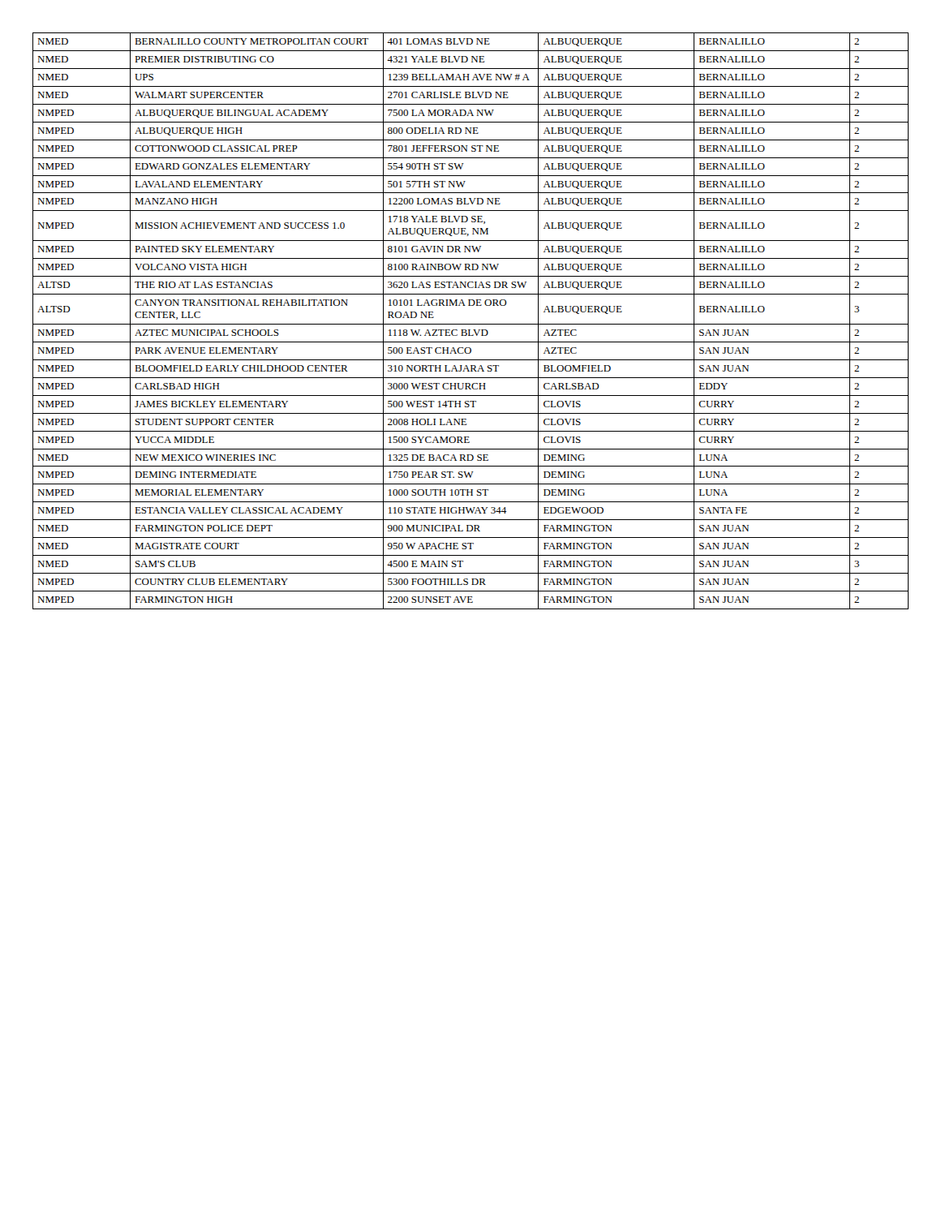| NMED | BERNALILLO COUNTY METROPOLITAN COURT | 401 LOMAS BLVD NE | ALBUQUERQUE | BERNALILLO | 2 |
| NMED | PREMIER DISTRIBUTING CO | 4321 YALE BLVD NE | ALBUQUERQUE | BERNALILLO | 2 |
| NMED | UPS | 1239 BELLAMAH AVE NW # A | ALBUQUERQUE | BERNALILLO | 2 |
| NMED | WALMART SUPERCENTER | 2701 CARLISLE BLVD NE | ALBUQUERQUE | BERNALILLO | 2 |
| NMPED | ALBUQUERQUE BILINGUAL ACADEMY | 7500 LA MORADA NW | ALBUQUERQUE | BERNALILLO | 2 |
| NMPED | ALBUQUERQUE HIGH | 800 ODELIA RD NE | ALBUQUERQUE | BERNALILLO | 2 |
| NMPED | COTTONWOOD CLASSICAL PREP | 7801 JEFFERSON ST NE | ALBUQUERQUE | BERNALILLO | 2 |
| NMPED | EDWARD GONZALES ELEMENTARY | 554 90TH ST SW | ALBUQUERQUE | BERNALILLO | 2 |
| NMPED | LAVALAND ELEMENTARY | 501 57TH ST NW | ALBUQUERQUE | BERNALILLO | 2 |
| NMPED | MANZANO HIGH | 12200 LOMAS BLVD NE | ALBUQUERQUE | BERNALILLO | 2 |
| NMPED | MISSION ACHIEVEMENT AND SUCCESS 1.0 | 1718 YALE BLVD SE, ALBUQUERQUE, NM | ALBUQUERQUE | BERNALILLO | 2 |
| NMPED | PAINTED SKY ELEMENTARY | 8101 GAVIN DR NW | ALBUQUERQUE | BERNALILLO | 2 |
| NMPED | VOLCANO VISTA HIGH | 8100 RAINBOW RD NW | ALBUQUERQUE | BERNALILLO | 2 |
| ALTSD | THE RIO AT LAS ESTANCIAS | 3620 LAS ESTANCIAS DR SW | ALBUQUERQUE | BERNALILLO | 2 |
| ALTSD | CANYON TRANSITIONAL REHABILITATION CENTER, LLC | 10101 LAGRIMA DE ORO ROAD NE | ALBUQUERQUE | BERNALILLO | 3 |
| NMPED | AZTEC MUNICIPAL SCHOOLS | 1118 W. AZTEC BLVD | AZTEC | SAN JUAN | 2 |
| NMPED | PARK AVENUE ELEMENTARY | 500 EAST CHACO | AZTEC | SAN JUAN | 2 |
| NMPED | BLOOMFIELD EARLY CHILDHOOD CENTER | 310 NORTH LAJARA ST | BLOOMFIELD | SAN JUAN | 2 |
| NMPED | CARLSBAD HIGH | 3000 WEST CHURCH | CARLSBAD | EDDY | 2 |
| NMPED | JAMES BICKLEY ELEMENTARY | 500 WEST 14TH ST | CLOVIS | CURRY | 2 |
| NMPED | STUDENT SUPPORT CENTER | 2008 HOLI LANE | CLOVIS | CURRY | 2 |
| NMPED | YUCCA MIDDLE | 1500 SYCAMORE | CLOVIS | CURRY | 2 |
| NMED | NEW MEXICO WINERIES INC | 1325 DE BACA RD SE | DEMING | LUNA | 2 |
| NMPED | DEMING INTERMEDIATE | 1750 PEAR ST. SW | DEMING | LUNA | 2 |
| NMPED | MEMORIAL ELEMENTARY | 1000 SOUTH 10TH ST | DEMING | LUNA | 2 |
| NMPED | ESTANCIA VALLEY CLASSICAL ACADEMY | 110 STATE HIGHWAY 344 | EDGEWOOD | SANTA FE | 2 |
| NMED | FARMINGTON POLICE DEPT | 900 MUNICIPAL DR | FARMINGTON | SAN JUAN | 2 |
| NMED | MAGISTRATE COURT | 950 W APACHE ST | FARMINGTON | SAN JUAN | 2 |
| NMED | SAM'S CLUB | 4500 E MAIN ST | FARMINGTON | SAN JUAN | 3 |
| NMPED | COUNTRY CLUB ELEMENTARY | 5300 FOOTHILLS DR | FARMINGTON | SAN JUAN | 2 |
| NMPED | FARMINGTON HIGH | 2200 SUNSET AVE | FARMINGTON | SAN JUAN | 2 |